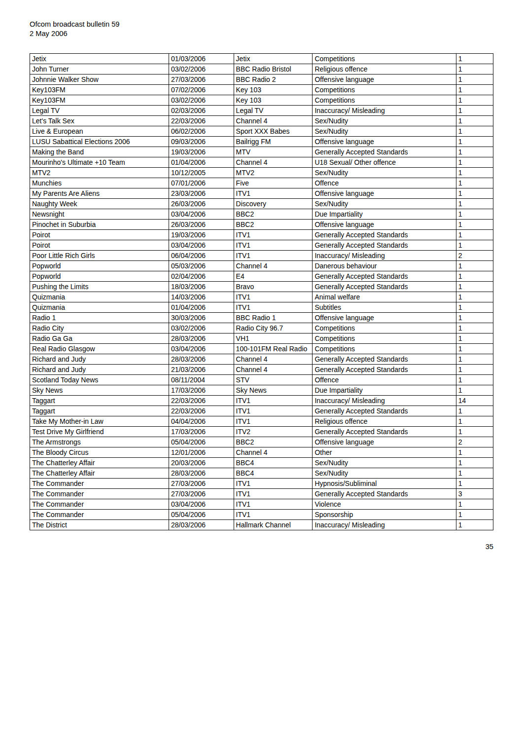Ofcom broadcast bulletin 59
2 May 2006
| Jetix | 01/03/2006 | Jetix | Competitions | 1 |
| John Turner | 03/02/2006 | BBC Radio Bristol | Religious offence | 1 |
| Johnnie Walker Show | 27/03/2006 | BBC Radio 2 | Offensive language | 1 |
| Key103FM | 07/02/2006 | Key 103 | Competitions | 1 |
| Key103FM | 03/02/2006 | Key 103 | Competitions | 1 |
| Legal TV | 02/03/2006 | Legal TV | Inaccuracy/ Misleading | 1 |
| Let's Talk Sex | 22/03/2006 | Channel 4 | Sex/Nudity | 1 |
| Live & European | 06/02/2006 | Sport XXX Babes | Sex/Nudity | 1 |
| LUSU Sabattical Elections 2006 | 09/03/2006 | Bailrigg FM | Offensive language | 1 |
| Making the Band | 19/03/2006 | MTV | Generally Accepted Standards | 1 |
| Mourinho's Ultimate +10 Team | 01/04/2006 | Channel 4 | U18 Sexual/ Other offence | 1 |
| MTV2 | 10/12/2005 | MTV2 | Sex/Nudity | 1 |
| Munchies | 07/01/2006 | Five | Offence | 1 |
| My Parents Are Aliens | 23/03/2006 | ITV1 | Offensive language | 1 |
| Naughty Week | 26/03/2006 | Discovery | Sex/Nudity | 1 |
| Newsnight | 03/04/2006 | BBC2 | Due Impartiality | 1 |
| Pinochet in Suburbia | 26/03/2006 | BBC2 | Offensive language | 1 |
| Poirot | 19/03/2006 | ITV1 | Generally Accepted Standards | 1 |
| Poirot | 03/04/2006 | ITV1 | Generally Accepted Standards | 1 |
| Poor Little Rich Girls | 06/04/2006 | ITV1 | Inaccuracy/ Misleading | 2 |
| Popworld | 05/03/2006 | Channel 4 | Danerous behaviour | 1 |
| Popworld | 02/04/2006 | E4 | Generally Accepted Standards | 1 |
| Pushing the Limits | 18/03/2006 | Bravo | Generally Accepted Standards | 1 |
| Quizmania | 14/03/2006 | ITV1 | Animal welfare | 1 |
| Quizmania | 01/04/2006 | ITV1 | Subtitles | 1 |
| Radio 1 | 30/03/2006 | BBC Radio 1 | Offensive language | 1 |
| Radio City | 03/02/2006 | Radio City 96.7 | Competitions | 1 |
| Radio Ga Ga | 28/03/2006 | VH1 | Competitions | 1 |
| Real Radio Glasgow | 03/04/2006 | 100-101FM Real Radio | Competitions | 1 |
| Richard and Judy | 28/03/2006 | Channel 4 | Generally Accepted Standards | 1 |
| Richard and Judy | 21/03/2006 | Channel 4 | Generally Accepted Standards | 1 |
| Scotland Today News | 08/11/2004 | STV | Offence | 1 |
| Sky News | 17/03/2006 | Sky News | Due Impartiality | 1 |
| Taggart | 22/03/2006 | ITV1 | Inaccuracy/ Misleading | 14 |
| Taggart | 22/03/2006 | ITV1 | Generally Accepted Standards | 1 |
| Take My Mother-in Law | 04/04/2006 | ITV1 | Religious offence | 1 |
| Test Drive My Girlfriend | 17/03/2006 | ITV2 | Generally Accepted Standards | 1 |
| The Armstrongs | 05/04/2006 | BBC2 | Offensive language | 2 |
| The Bloody Circus | 12/01/2006 | Channel 4 | Other | 1 |
| The Chatterley Affair | 20/03/2006 | BBC4 | Sex/Nudity | 1 |
| The Chatterley Affair | 28/03/2006 | BBC4 | Sex/Nudity | 1 |
| The Commander | 27/03/2006 | ITV1 | Hypnosis/Subliminal | 1 |
| The Commander | 27/03/2006 | ITV1 | Generally Accepted Standards | 3 |
| The Commander | 03/04/2006 | ITV1 | Violence | 1 |
| The Commander | 05/04/2006 | ITV1 | Sponsorship | 1 |
| The District | 28/03/2006 | Hallmark Channel | Inaccuracy/ Misleading | 1 |
35